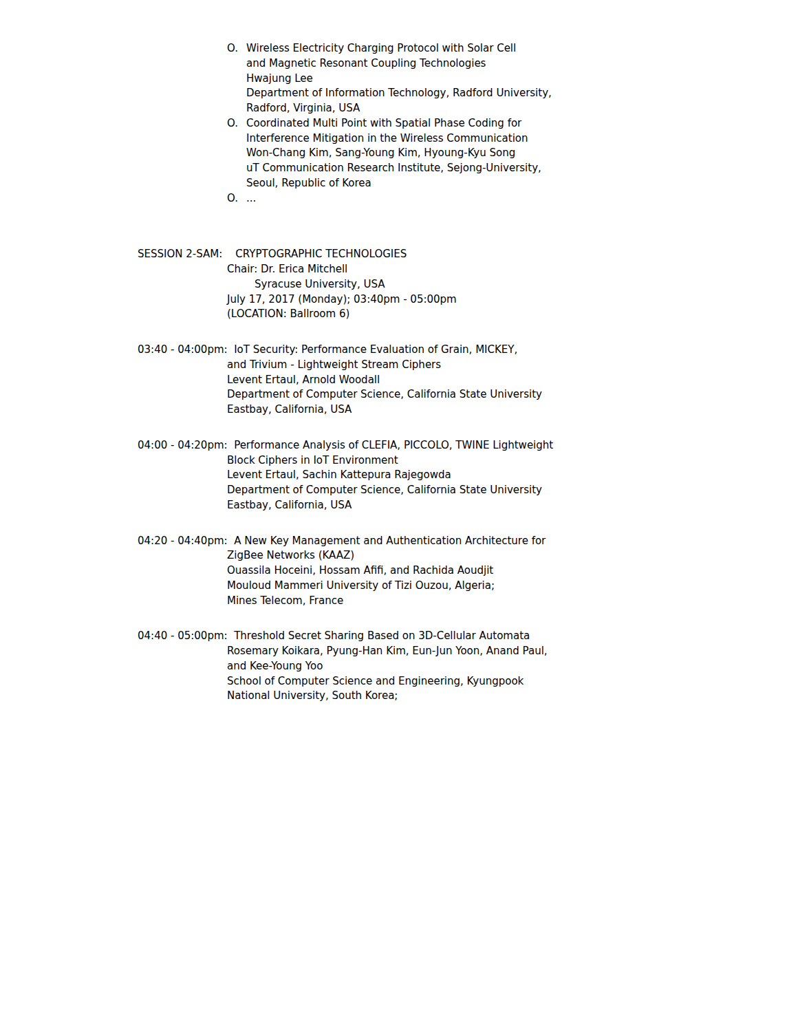Wireless Electricity Charging Protocol with Solar Cell
and Magnetic Resonant Coupling Technologies
Hwajung Lee
Department of Information Technology, Radford University,
Radford, Virginia, USA
Coordinated Multi Point with Spatial Phase Coding for
Interference Mitigation in the Wireless Communication
Won-Chang Kim, Sang-Young Kim, Hyoung-Kyu Song
uT Communication Research Institute, Sejong-University,
Seoul, Republic of Korea
...
SESSION 2-SAM: CRYPTOGRAPHIC TECHNOLOGIES
Chair: Dr. Erica Mitchell
Syracuse University, USA
July 17, 2017 (Monday); 03:40pm - 05:00pm
(LOCATION: Ballroom 6)
03:40 - 04:00pm: IoT Security: Performance Evaluation of Grain, MICKEY,
and Trivium - Lightweight Stream Ciphers
Levent Ertaul, Arnold Woodall
Department of Computer Science, California State University
Eastbay, California, USA
04:00 - 04:20pm: Performance Analysis of CLEFIA, PICCOLO, TWINE Lightweight
Block Ciphers in IoT Environment
Levent Ertaul, Sachin Kattepura Rajegowda
Department of Computer Science, California State University
Eastbay, California, USA
04:20 - 04:40pm: A New Key Management and Authentication Architecture for
ZigBee Networks (KAAZ)
Ouassila Hoceini, Hossam Afifi, and Rachida Aoudjit
Mouloud Mammeri University of Tizi Ouzou, Algeria;
Mines Telecom, France
04:40 - 05:00pm: Threshold Secret Sharing Based on 3D-Cellular Automata
Rosemary Koikara, Pyung-Han Kim, Eun-Jun Yoon, Anand Paul,
and Kee-Young Yoo
School of Computer Science and Engineering, Kyungpook
National University, South Korea;